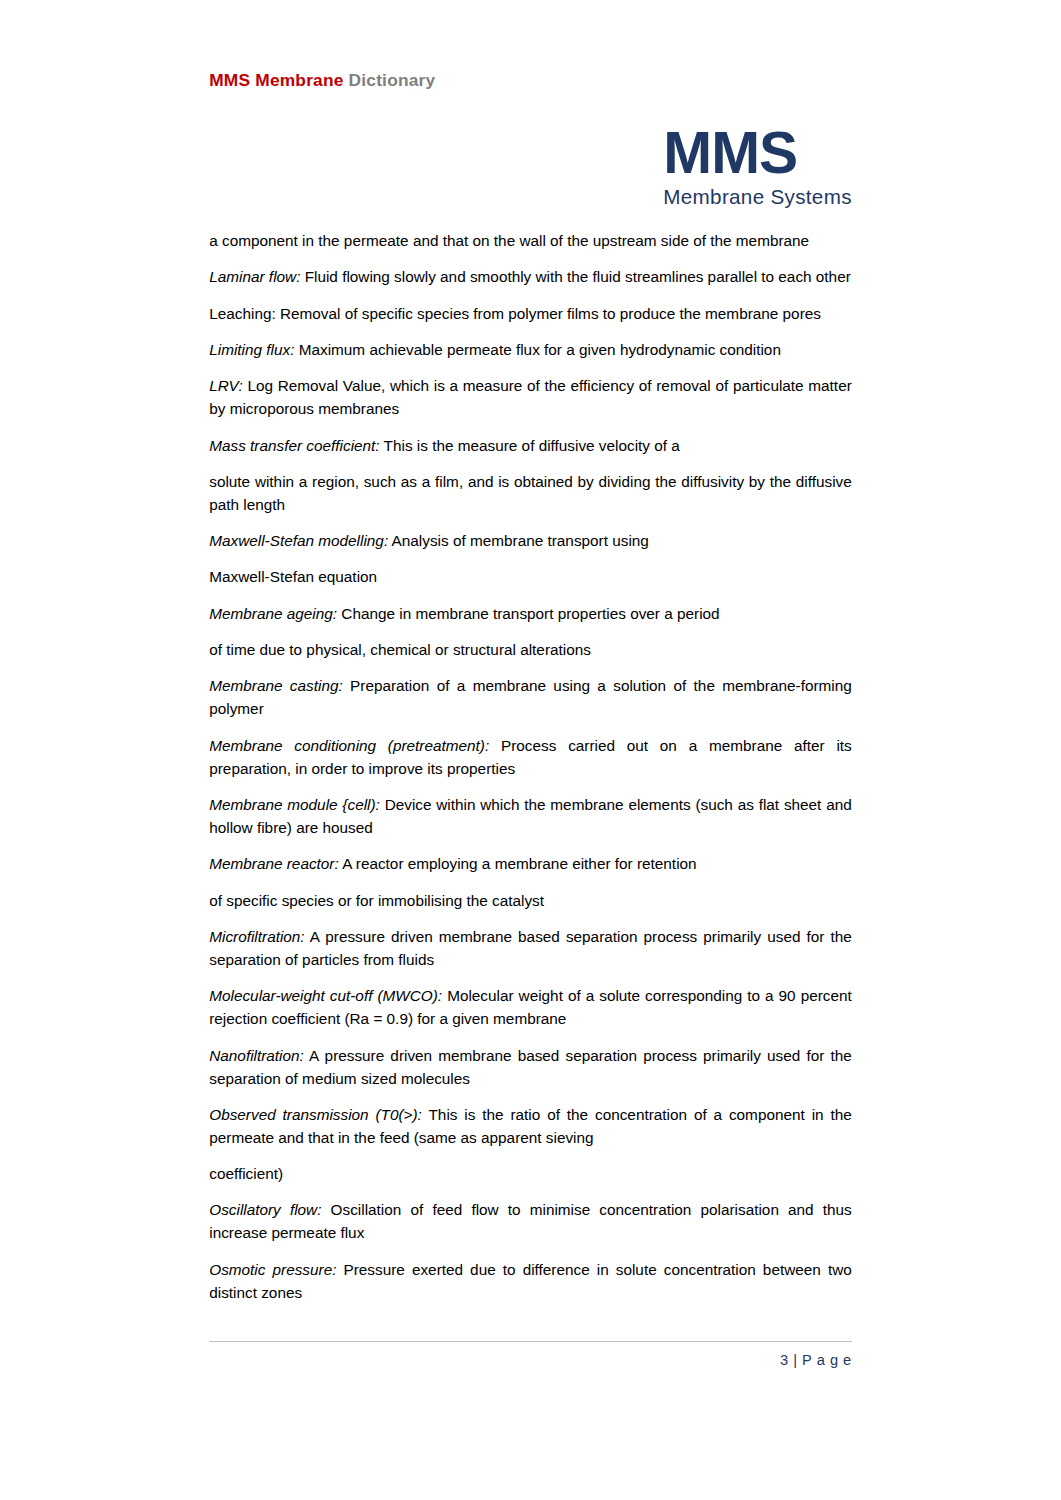MMS Membrane Dictionary
MMS Membrane Systems
a component in the permeate and that on the wall of the upstream side of the membrane
Laminar flow: Fluid flowing slowly and smoothly with the fluid streamlines parallel to each other
Leaching: Removal of specific species from polymer films to produce the membrane pores
Limiting flux: Maximum achievable permeate flux for a given hydrodynamic condition
LRV: Log Removal Value, which is a measure of the efficiency of removal of particulate matter by microporous membranes
Mass transfer coefficient: This is the measure of diffusive velocity of a
solute within a region, such as a film, and is obtained by dividing the diffusivity by the diffusive path length
Maxwell-Stefan modelling: Analysis of membrane transport using
Maxwell-Stefan equation
Membrane ageing: Change in membrane transport properties over a period
of time due to physical, chemical or structural alterations
Membrane casting: Preparation of a membrane using a solution of the membrane-forming polymer
Membrane conditioning (pretreatment): Process carried out on a membrane after its preparation, in order to improve its properties
Membrane module {cell): Device within which the membrane elements (such as flat sheet and hollow fibre) are housed
Membrane reactor: A reactor employing a membrane either for retention
of specific species or for immobilising the catalyst
Microfiltration: A pressure driven membrane based separation process primarily used for the separation of particles from fluids
Molecular-weight cut-off (MWCO): Molecular weight of a solute corresponding to a 90 percent rejection coefficient (Ra = 0.9) for a given membrane
Nanofiltration: A pressure driven membrane based separation process primarily used for the separation of medium sized molecules
Observed transmission (T0(>): This is the ratio of the concentration of a component in the permeate and that in the feed (same as apparent sieving
coefficient)
Oscillatory flow: Oscillation of feed flow to minimise concentration polarisation and thus increase permeate flux
Osmotic pressure: Pressure exerted due to difference in solute concentration between two distinct zones
3 | P a g e